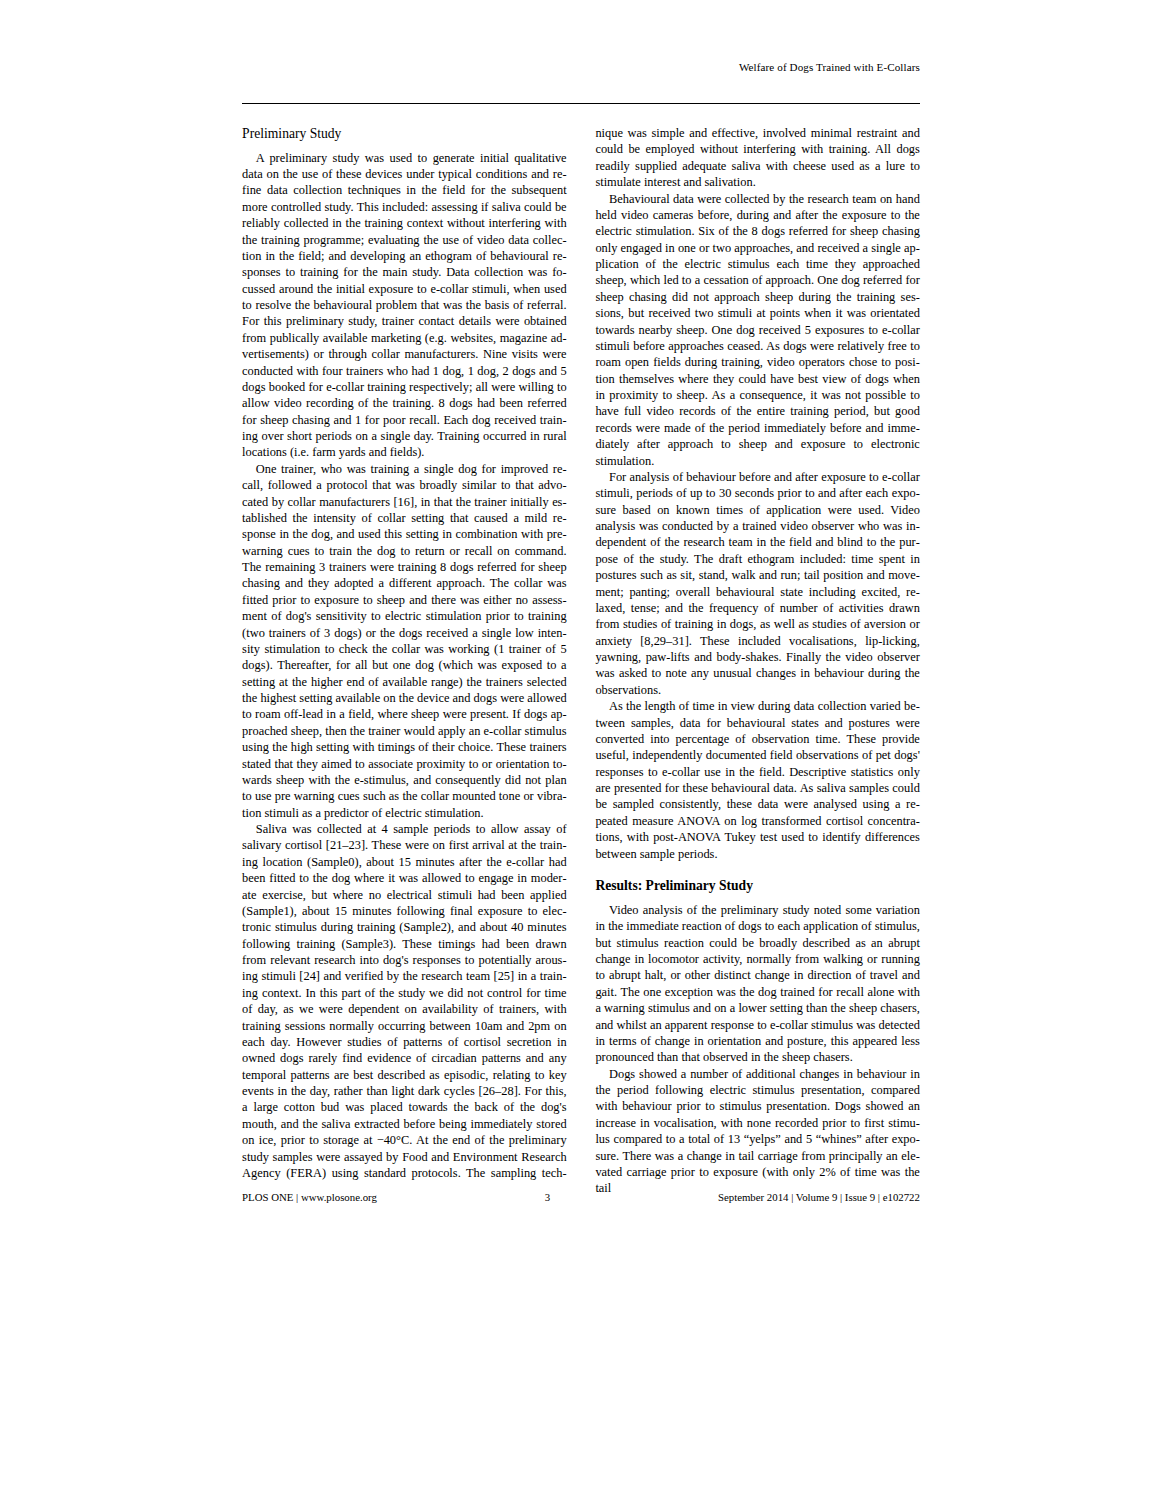Welfare of Dogs Trained with E-Collars
Preliminary Study
A preliminary study was used to generate initial qualitative data on the use of these devices under typical conditions and refine data collection techniques in the field for the subsequent more controlled study. This included: assessing if saliva could be reliably collected in the training context without interfering with the training programme; evaluating the use of video data collection in the field; and developing an ethogram of behavioural responses to training for the main study. Data collection was focussed around the initial exposure to e-collar stimuli, when used to resolve the behavioural problem that was the basis of referral. For this preliminary study, trainer contact details were obtained from publically available marketing (e.g. websites, magazine advertisements) or through collar manufacturers. Nine visits were conducted with four trainers who had 1 dog, 1 dog, 2 dogs and 5 dogs booked for e-collar training respectively; all were willing to allow video recording of the training. 8 dogs had been referred for sheep chasing and 1 for poor recall. Each dog received training over short periods on a single day. Training occurred in rural locations (i.e. farm yards and fields).
One trainer, who was training a single dog for improved recall, followed a protocol that was broadly similar to that advocated by collar manufacturers [16], in that the trainer initially established the intensity of collar setting that caused a mild response in the dog, and used this setting in combination with pre-warning cues to train the dog to return or recall on command. The remaining 3 trainers were training 8 dogs referred for sheep chasing and they adopted a different approach. The collar was fitted prior to exposure to sheep and there was either no assessment of dog's sensitivity to electric stimulation prior to training (two trainers of 3 dogs) or the dogs received a single low intensity stimulation to check the collar was working (1 trainer of 5 dogs). Thereafter, for all but one dog (which was exposed to a setting at the higher end of available range) the trainers selected the highest setting available on the device and dogs were allowed to roam off-lead in a field, where sheep were present. If dogs approached sheep, then the trainer would apply an e-collar stimulus using the high setting with timings of their choice. These trainers stated that they aimed to associate proximity to or orientation towards sheep with the e-stimulus, and consequently did not plan to use pre warning cues such as the collar mounted tone or vibration stimuli as a predictor of electric stimulation.
Saliva was collected at 4 sample periods to allow assay of salivary cortisol [21–23]. These were on first arrival at the training location (Sample0), about 15 minutes after the e-collar had been fitted to the dog where it was allowed to engage in moderate exercise, but where no electrical stimuli had been applied (Sample1), about 15 minutes following final exposure to electronic stimulus during training (Sample2), and about 40 minutes following training (Sample3). These timings had been drawn from relevant research into dog's responses to potentially arousing stimuli [24] and verified by the research team [25] in a training context. In this part of the study we did not control for time of day, as we were dependent on availability of trainers, with training sessions normally occurring between 10am and 2pm on each day. However studies of patterns of cortisol secretion in owned dogs rarely find evidence of circadian patterns and any temporal patterns are best described as episodic, relating to key events in the day, rather than light dark cycles [26–28]. For this, a large cotton bud was placed towards the back of the dog's mouth, and the saliva extracted before being immediately stored on ice, prior to storage at −40°C. At the end of the preliminary study samples were assayed by Food and Environment Research Agency (FERA) using standard protocols. The sampling technique was simple and effective, involved minimal restraint and could be employed without interfering with training. All dogs readily supplied adequate saliva with cheese used as a lure to stimulate interest and salivation.
Behavioural data were collected by the research team on hand held video cameras before, during and after the exposure to the electric stimulation. Six of the 8 dogs referred for sheep chasing only engaged in one or two approaches, and received a single application of the electric stimulus each time they approached sheep, which led to a cessation of approach. One dog referred for sheep chasing did not approach sheep during the training sessions, but received two stimuli at points when it was orientated towards nearby sheep. One dog received 5 exposures to e-collar stimuli before approaches ceased. As dogs were relatively free to roam open fields during training, video operators chose to position themselves where they could have best view of dogs when in proximity to sheep. As a consequence, it was not possible to have full video records of the entire training period, but good records were made of the period immediately before and immediately after approach to sheep and exposure to electronic stimulation.
For analysis of behaviour before and after exposure to e-collar stimuli, periods of up to 30 seconds prior to and after each exposure based on known times of application were used. Video analysis was conducted by a trained video observer who was independent of the research team in the field and blind to the purpose of the study. The draft ethogram included: time spent in postures such as sit, stand, walk and run; tail position and movement; panting; overall behavioural state including excited, relaxed, tense; and the frequency of number of activities drawn from studies of training in dogs, as well as studies of aversion or anxiety [8,29–31]. These included vocalisations, lip-licking, yawning, paw-lifts and body-shakes. Finally the video observer was asked to note any unusual changes in behaviour during the observations.
As the length of time in view during data collection varied between samples, data for behavioural states and postures were converted into percentage of observation time. These provide useful, independently documented field observations of pet dogs' responses to e-collar use in the field. Descriptive statistics only are presented for these behavioural data. As saliva samples could be sampled consistently, these data were analysed using a repeated measure ANOVA on log transformed cortisol concentrations, with post-ANOVA Tukey test used to identify differences between sample periods.
Results: Preliminary Study
Video analysis of the preliminary study noted some variation in the immediate reaction of dogs to each application of stimulus, but stimulus reaction could be broadly described as an abrupt change in locomotor activity, normally from walking or running to abrupt halt, or other distinct change in direction of travel and gait. The one exception was the dog trained for recall alone with a warning stimulus and on a lower setting than the sheep chasers, and whilst an apparent response to e-collar stimulus was detected in terms of change in orientation and posture, this appeared less pronounced than that observed in the sheep chasers.
Dogs showed a number of additional changes in behaviour in the period following electric stimulus presentation, compared with behaviour prior to stimulus presentation. Dogs showed an increase in vocalisation, with none recorded prior to first stimulus compared to a total of 13 “yelps” and 5 “whines” after exposure. There was a change in tail carriage from principally an elevated carriage prior to exposure (with only 2% of time was the tail
PLOS ONE | www.plosone.org
3
September 2014 | Volume 9 | Issue 9 | e102722